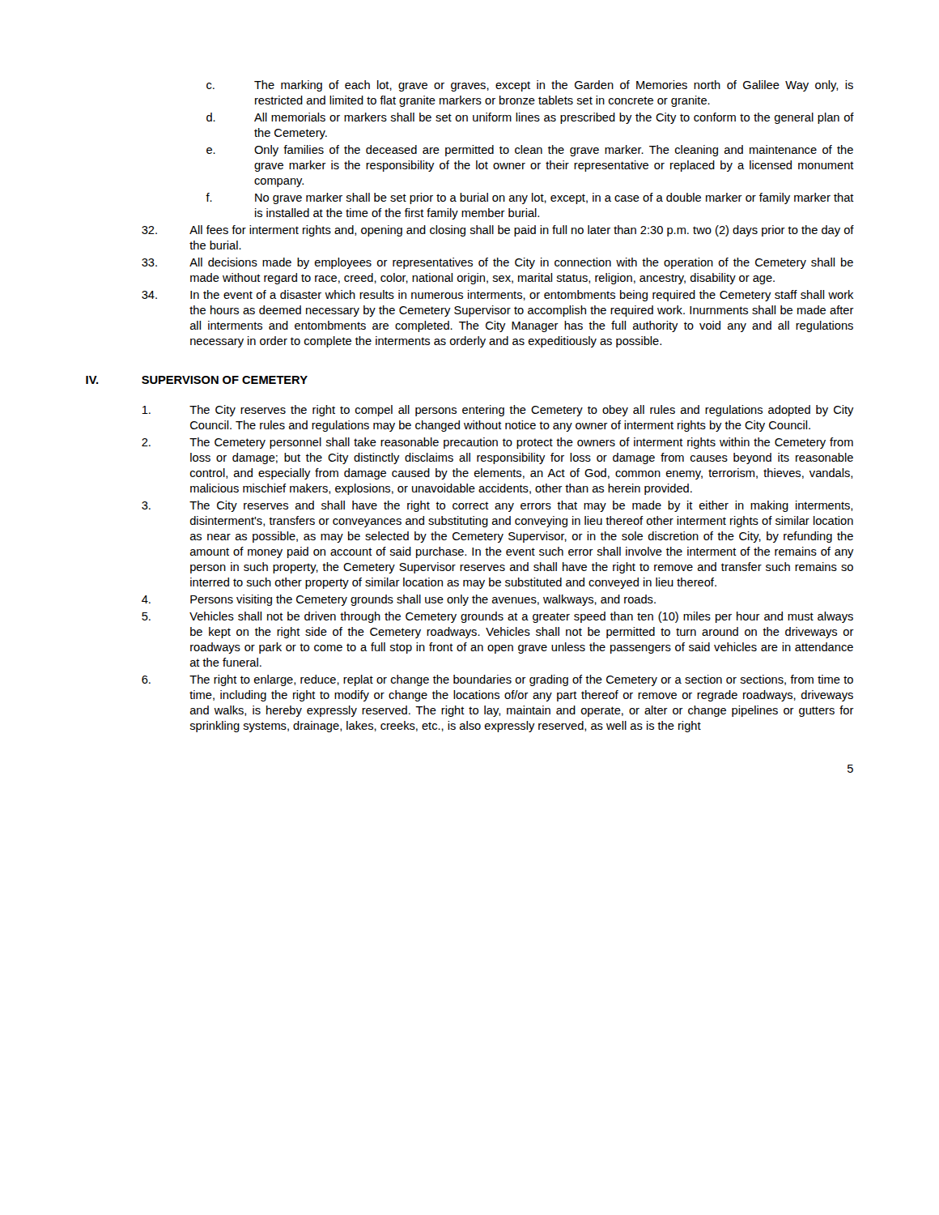c. The marking of each lot, grave or graves, except in the Garden of Memories north of Galilee Way only, is restricted and limited to flat granite markers or bronze tablets set in concrete or granite.
d. All memorials or markers shall be set on uniform lines as prescribed by the City to conform to the general plan of the Cemetery.
e. Only families of the deceased are permitted to clean the grave marker. The cleaning and maintenance of the grave marker is the responsibility of the lot owner or their representative or replaced by a licensed monument company.
f. No grave marker shall be set prior to a burial on any lot, except, in a case of a double marker or family marker that is installed at the time of the first family member burial.
32. All fees for interment rights and, opening and closing shall be paid in full no later than 2:30 p.m. two (2) days prior to the day of the burial.
33. All decisions made by employees or representatives of the City in connection with the operation of the Cemetery shall be made without regard to race, creed, color, national origin, sex, marital status, religion, ancestry, disability or age.
34. In the event of a disaster which results in numerous interments, or entombments being required the Cemetery staff shall work the hours as deemed necessary by the Cemetery Supervisor to accomplish the required work. Inurnments shall be made after all interments and entombments are completed. The City Manager has the full authority to void any and all regulations necessary in order to complete the interments as orderly and as expeditiously as possible.
IV. SUPERVISON OF CEMETERY
1. The City reserves the right to compel all persons entering the Cemetery to obey all rules and regulations adopted by City Council. The rules and regulations may be changed without notice to any owner of interment rights by the City Council.
2. The Cemetery personnel shall take reasonable precaution to protect the owners of interment rights within the Cemetery from loss or damage; but the City distinctly disclaims all responsibility for loss or damage from causes beyond its reasonable control, and especially from damage caused by the elements, an Act of God, common enemy, terrorism, thieves, vandals, malicious mischief makers, explosions, or unavoidable accidents, other than as herein provided.
3. The City reserves and shall have the right to correct any errors that may be made by it either in making interments, disinterment's, transfers or conveyances and substituting and conveying in lieu thereof other interment rights of similar location as near as possible, as may be selected by the Cemetery Supervisor, or in the sole discretion of the City, by refunding the amount of money paid on account of said purchase. In the event such error shall involve the interment of the remains of any person in such property, the Cemetery Supervisor reserves and shall have the right to remove and transfer such remains so interred to such other property of similar location as may be substituted and conveyed in lieu thereof.
4. Persons visiting the Cemetery grounds shall use only the avenues, walkways, and roads.
5. Vehicles shall not be driven through the Cemetery grounds at a greater speed than ten (10) miles per hour and must always be kept on the right side of the Cemetery roadways. Vehicles shall not be permitted to turn around on the driveways or roadways or park or to come to a full stop in front of an open grave unless the passengers of said vehicles are in attendance at the funeral.
6. The right to enlarge, reduce, replat or change the boundaries or grading of the Cemetery or a section or sections, from time to time, including the right to modify or change the locations of/or any part thereof or remove or regrade roadways, driveways and walks, is hereby expressly reserved. The right to lay, maintain and operate, or alter or change pipelines or gutters for sprinkling systems, drainage, lakes, creeks, etc., is also expressly reserved, as well as is the right
5